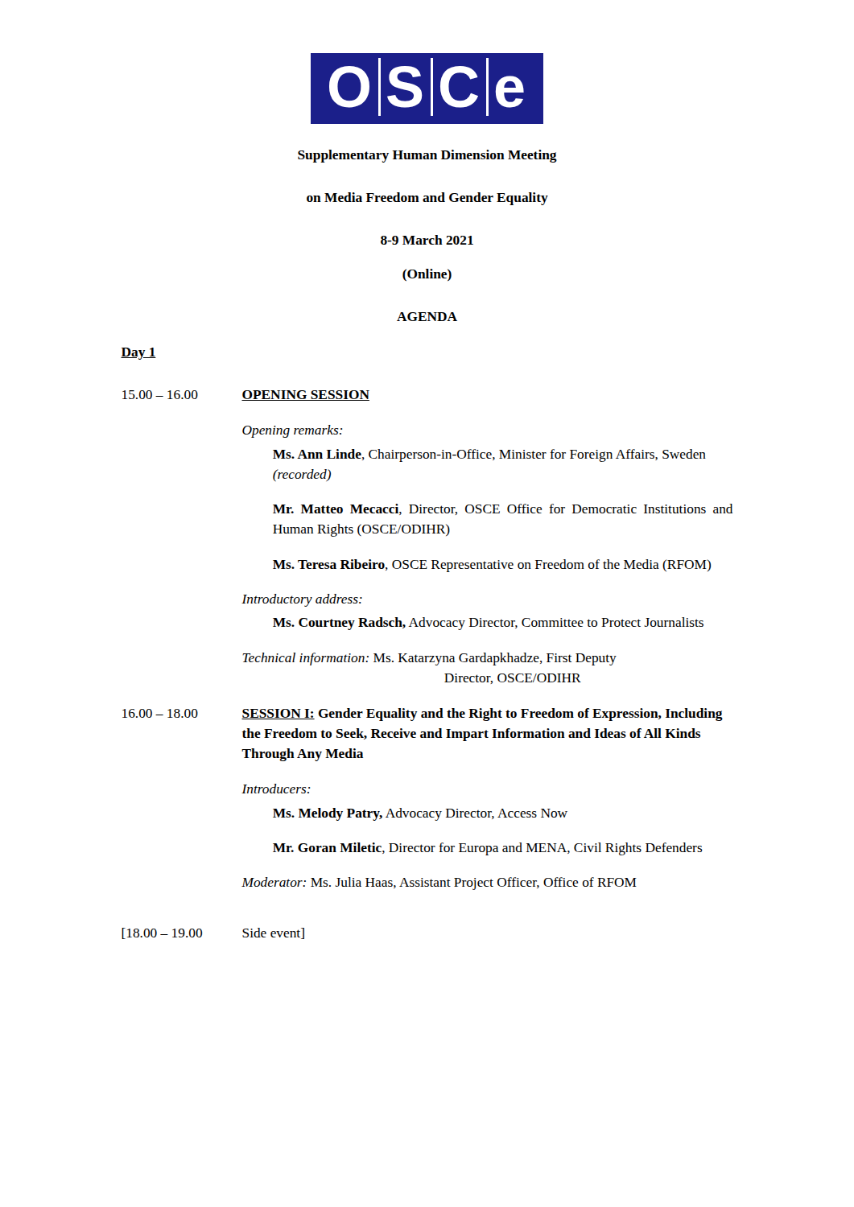OSCe
Supplementary Human Dimension Meeting
on Media Freedom and Gender Equality
8-9 March 2021
(Online)
AGENDA
Day 1
| 15.00 – 16.00 | OPENING SESSION Opening remarks: Ms. Ann Linde , Chairperson-in-Office, Minister for Foreign Affairs, Sweden (recorded) Mr. Matteo Mecacci , Director, OSCE Office for Democratic Institutions and Human Rights (OSCE/ODIHR) Ms. Teresa Ribeiro , OSCE Representative on Freedom of the Media (RFOM) Introductory address: Ms. Courtney Radsch, Advocacy Director, Committee to Protect Journalists Technical information: Ms. Katarzyna Gardapkhadze, First Deputy Director, OSCE/ODIHR |
| 16.00 – 18.00 | SESSION I: Gender Equality and the Right to Freedom of Expression, Including the Freedom to Seek, Receive and Impart Information and Ideas of All Kinds Through Any Media Introducers: Ms. Melody Patry, Advocacy Director, Access Now Mr. Goran Miletic , Director for Europa and MENA, Civil Rights Defenders Moderator: Ms. Julia Haas, Assistant Project Officer, Office of RFOM |
| [18.00 – 19.00 | Side event] |